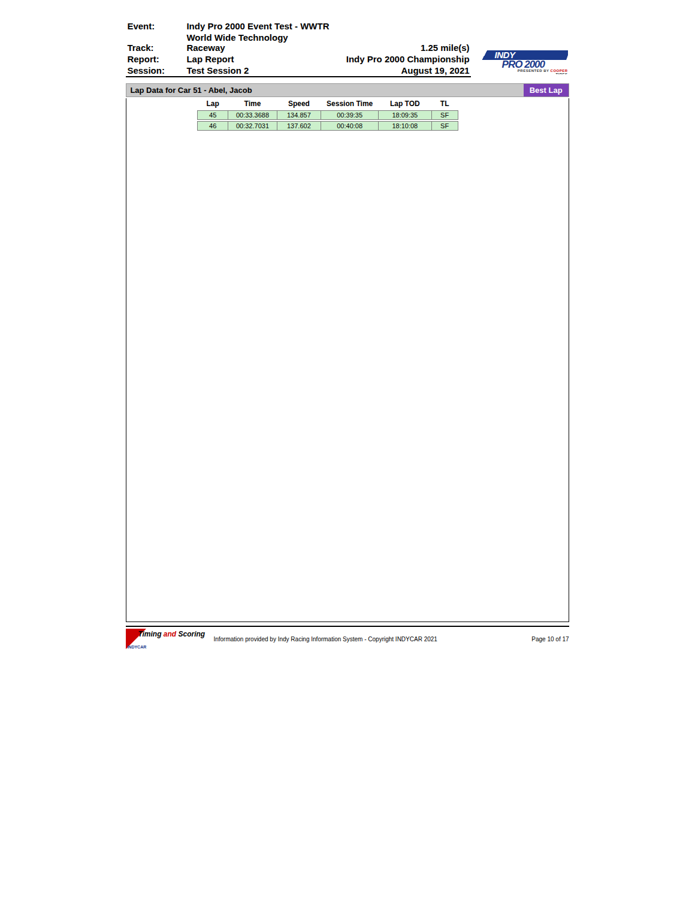| Event: | Indy Pro 2000 Event Test - WWTR | INDY PRO 2000 PRESENTED BY COOPER TIRES |
| Track: | World Wide Technology Raceway | 1.25 mile(s) |
| Report: | Lap Report | Indy Pro 2000 Championship |
| Session: | Test Session 2 | August 19, 2021 |
Lap Data for Car 51 - Abel, Jacob
Best Lap
| | Lap | Time | Speed | Session Time | Lap TOD | TL | |
| --- | --- | --- | --- | --- | --- | --- | --- |
| | 45 | 00:33.3688 | 134.857 | 00:39:35 | 18:09:35 | SF | |
| | 46 | 00:32.7031 | 137.602 | 00:40:08 | 18:10:08 | SF | |
Timing and Scoring
INDYCAR
Information provided by Indy Racing Information System - Copyright INDYCAR 2021
Page 10 of 17